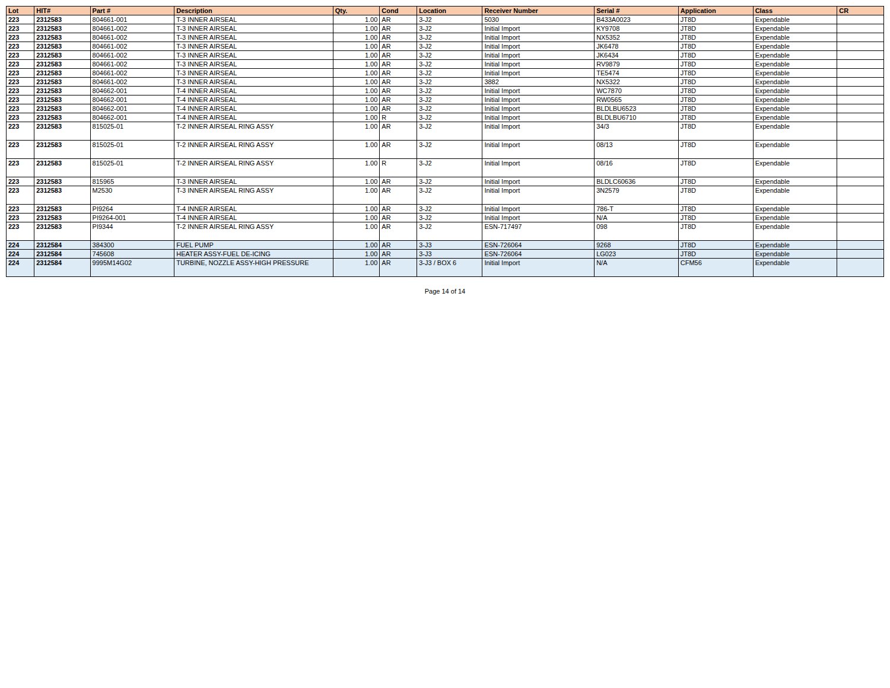| Lot | HIT# | Part # | Description | Qty. | Cond | Location | Receiver Number | Serial # | Application | Class | CR |
| --- | --- | --- | --- | --- | --- | --- | --- | --- | --- | --- | --- |
| 223 | 2312583 | 804661-001 | T-3 INNER AIRSEAL | 1.00 | AR | 3-J2 | 5030 | B433A0023 | JT8D | Expendable | |
| 223 | 2312583 | 804661-002 | T-3 INNER AIRSEAL | 1.00 | AR | 3-J2 | Initial Import | KY9708 | JT8D | Expendable | |
| 223 | 2312583 | 804661-002 | T-3 INNER AIRSEAL | 1.00 | AR | 3-J2 | Initial Import | NX5352 | JT8D | Expendable | |
| 223 | 2312583 | 804661-002 | T-3 INNER AIRSEAL | 1.00 | AR | 3-J2 | Initial Import | JK6478 | JT8D | Expendable | |
| 223 | 2312583 | 804661-002 | T-3 INNER AIRSEAL | 1.00 | AR | 3-J2 | Initial Import | JK6434 | JT8D | Expendable | |
| 223 | 2312583 | 804661-002 | T-3 INNER AIRSEAL | 1.00 | AR | 3-J2 | Initial Import | RV9879 | JT8D | Expendable | |
| 223 | 2312583 | 804661-002 | T-3 INNER AIRSEAL | 1.00 | AR | 3-J2 | Initial Import | TE5474 | JT8D | Expendable | |
| 223 | 2312583 | 804661-002 | T-3 INNER AIRSEAL | 1.00 | AR | 3-J2 | 3882 | NX5322 | JT8D | Expendable | |
| 223 | 2312583 | 804662-001 | T-4 INNER AIRSEAL | 1.00 | AR | 3-J2 | Initial Import | WC7870 | JT8D | Expendable | |
| 223 | 2312583 | 804662-001 | T-4 INNER AIRSEAL | 1.00 | AR | 3-J2 | Initial Import | RW0565 | JT8D | Expendable | |
| 223 | 2312583 | 804662-001 | T-4 INNER AIRSEAL | 1.00 | AR | 3-J2 | Initial Import | BLDLBU6523 | JT8D | Expendable | |
| 223 | 2312583 | 804662-001 | T-4 INNER AIRSEAL | 1.00 | R | 3-J2 | Initial Import | BLDLBU6710 | JT8D | Expendable | |
| 223 | 2312583 | 815025-01 | T-2 INNER AIRSEAL RING ASSY | 1.00 | AR | 3-J2 | Initial Import | 34/3 | JT8D | Expendable | |
| 223 | 2312583 | 815025-01 | T-2 INNER AIRSEAL RING ASSY | 1.00 | AR | 3-J2 | Initial Import | 08/13 | JT8D | Expendable | |
| 223 | 2312583 | 815025-01 | T-2 INNER AIRSEAL RING ASSY | 1.00 | R | 3-J2 | Initial Import | 08/16 | JT8D | Expendable | |
| 223 | 2312583 | 815965 | T-3 INNER AIRSEAL | 1.00 | AR | 3-J2 | Initial Import | BLDLC60636 | JT8D | Expendable | |
| 223 | 2312583 | M2530 | T-3 INNER AIRSEAL RING ASSY | 1.00 | AR | 3-J2 | Initial Import | 3N2579 | JT8D | Expendable | |
| 223 | 2312583 | PI9264 | T-4 INNER AIRSEAL | 1.00 | AR | 3-J2 | Initial Import | 786-T | JT8D | Expendable | |
| 223 | 2312583 | PI9264-001 | T-4 INNER AIRSEAL | 1.00 | AR | 3-J2 | Initial Import | N/A | JT8D | Expendable | |
| 223 | 2312583 | PI9344 | T-2 INNER AIRSEAL RING ASSY | 1.00 | AR | 3-J2 | ESN-717497 | 098 | JT8D | Expendable | |
| 224 | 2312584 | 384300 | FUEL PUMP | 1.00 | AR | 3-J3 | ESN-726064 | 9268 | JT8D | Expendable | |
| 224 | 2312584 | 745608 | HEATER ASSY-FUEL DE-ICING | 1.00 | AR | 3-J3 | ESN-726064 | LG023 | JT8D | Expendable | |
| 224 | 2312584 | 9995M14G02 | TURBINE, NOZZLE ASSY-HIGH PRESSURE | 1.00 | AR | 3-J3 / BOX 6 | Initial Import | N/A | CFM56 | Expendable | |
Page 14 of 14